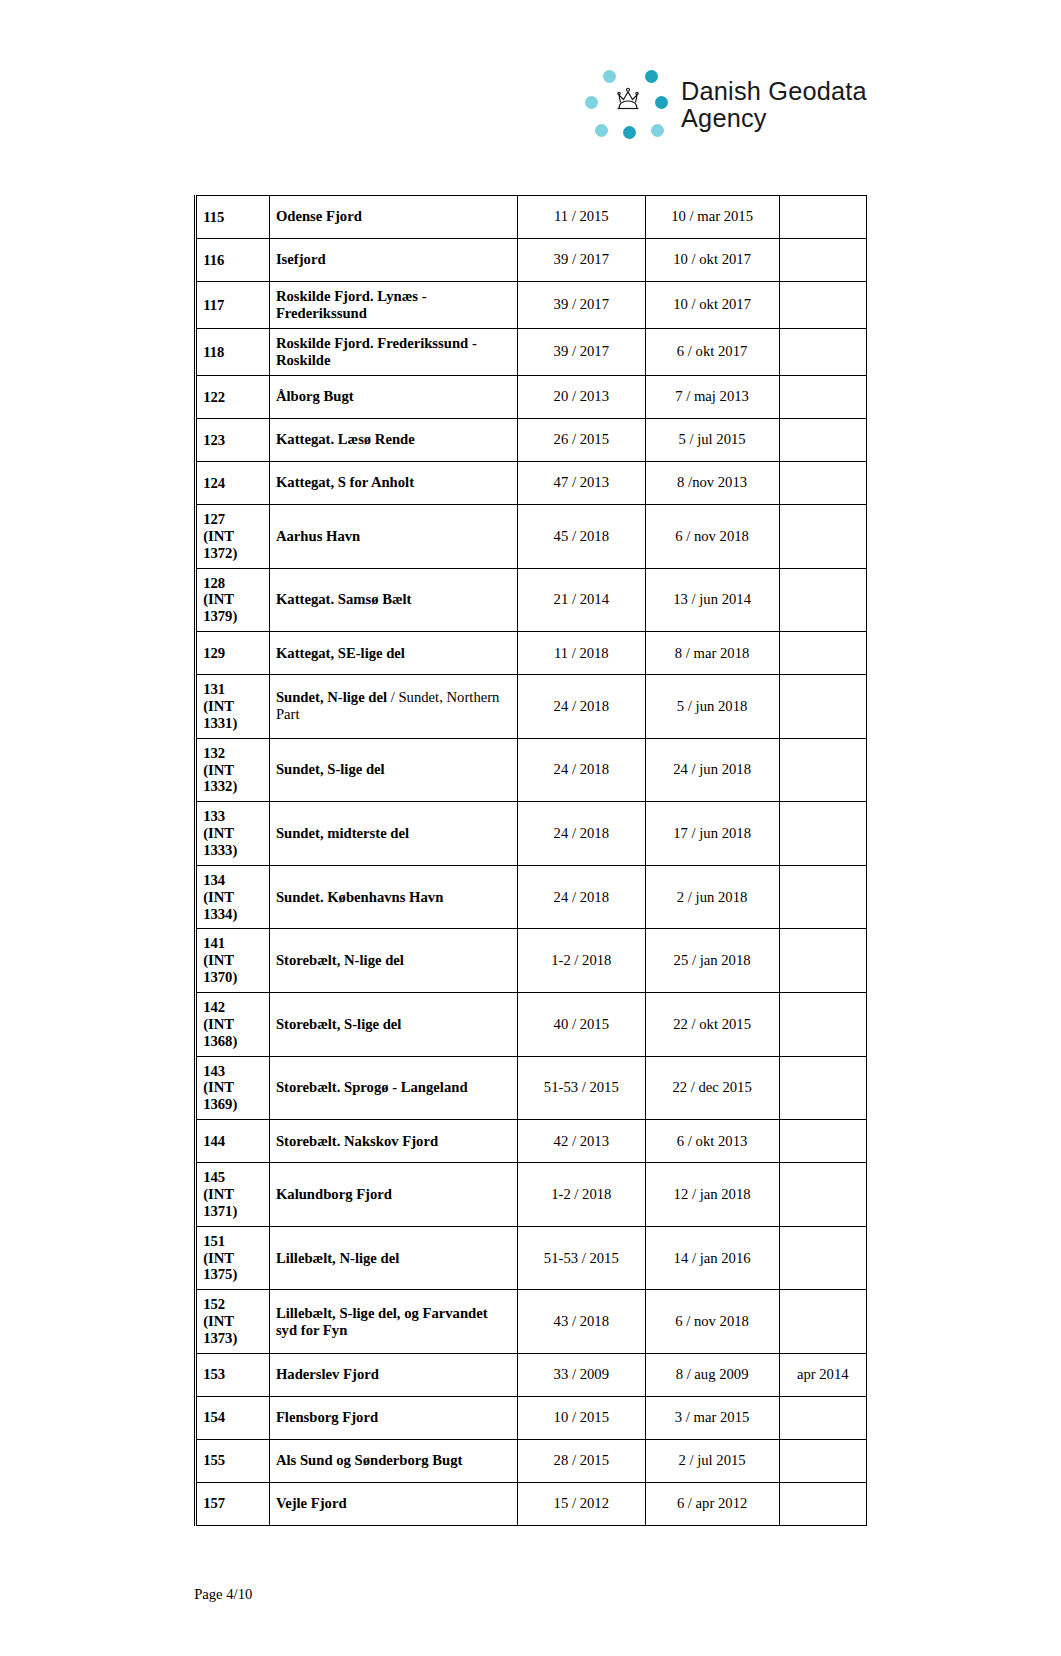Danish Geodata
Agency
| 115 | Odense Fjord | 11 / 2015 | 10 / mar 2015 | |
| 116 | Isefjord | 39 / 2017 | 10 / okt 2017 | |
| 117 | Roskilde Fjord. Lynæs - Frederikssund | 39 / 2017 | 10 / okt 2017 | |
| 118 | Roskilde Fjord. Frederikssund - Roskilde | 39 / 2017 | 6 / okt 2017 | |
| 122 | Ålborg Bugt | 20 / 2013 | 7 / maj 2013 | |
| 123 | Kattegat. Læsø Rende | 26 / 2015 | 5 / jul 2015 | |
| 124 | Kattegat, S for Anholt | 47 / 2013 | 8 /nov 2013 | |
| 127 (INT 1372) | Aarhus Havn | 45 / 2018 | 6 / nov 2018 | |
| 128 (INT 1379) | Kattegat. Samsø Bælt | 21 / 2014 | 13 / jun 2014 | |
| 129 | Kattegat, SE-lige del | 11 / 2018 | 8 / mar 2018 | |
| 131 (INT 1331) | Sundet, N-lige del / Sundet, Northern Part | 24 / 2018 | 5 / jun 2018 | |
| 132 (INT 1332) | Sundet, S-lige del | 24 / 2018 | 24 / jun 2018 | |
| 133 (INT 1333) | Sundet, midterste del | 24 / 2018 | 17 / jun 2018 | |
| 134 (INT 1334) | Sundet. Københavns Havn | 24 / 2018 | 2 / jun 2018 | |
| 141 (INT 1370) | Storebælt, N-lige del | 1-2 / 2018 | 25 / jan 2018 | |
| 142 (INT 1368) | Storebælt, S-lige del | 40 / 2015 | 22 / okt 2015 | |
| 143 (INT 1369) | Storebælt. Sprogø - Langeland | 51-53 / 2015 | 22 / dec 2015 | |
| 144 | Storebælt. Nakskov Fjord | 42 / 2013 | 6 / okt 2013 | |
| 145 (INT 1371) | Kalundborg Fjord | 1-2 / 2018 | 12 / jan 2018 | |
| 151 (INT 1375) | Lillebælt, N-lige del | 51-53 / 2015 | 14 / jan 2016 | |
| 152 (INT 1373) | Lillebælt, S-lige del, og Farvandet syd for Fyn | 43 / 2018 | 6 / nov 2018 | |
| 153 | Haderslev Fjord | 33 / 2009 | 8 / aug 2009 | apr 2014 |
| 154 | Flensborg Fjord | 10 / 2015 | 3 / mar 2015 | |
| 155 | Als Sund og Sønderborg Bugt | 28 / 2015 | 2 / jul 2015 | |
| 157 | Vejle Fjord | 15 / 2012 | 6 / apr 2012 | |
Page 4/10